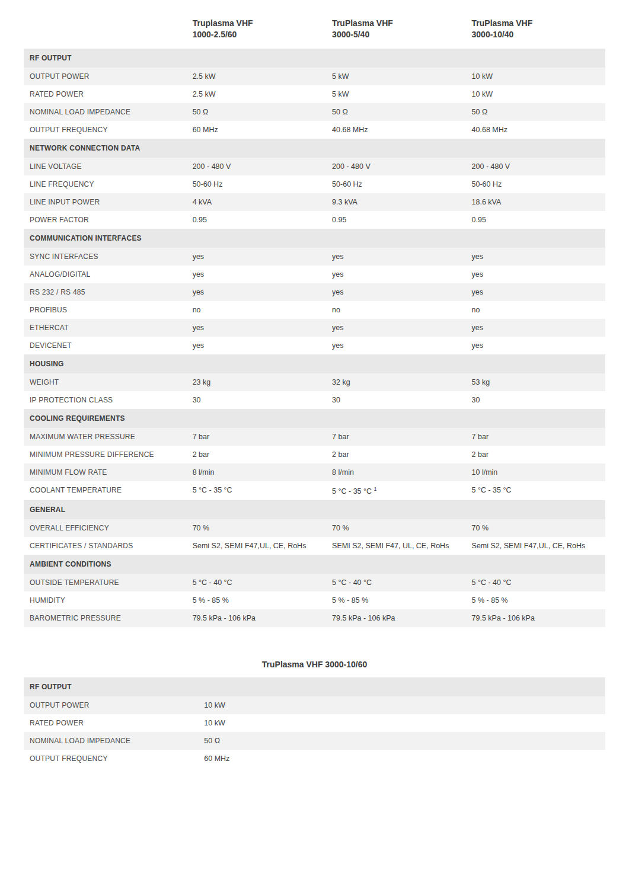| | Truplasma VHF 1000-2.5/60 | TruPlasma VHF 3000-5/40 | TruPlasma VHF 3000-10/40 |
| --- | --- | --- | --- |
| RF Output |
| Output power | 2.5 kW | 5 kW | 10 kW |
| Rated power | 2.5 kW | 5 kW | 10 kW |
| Nominal load impedance | 50 Ω | 50 Ω | 50 Ω |
| Output frequency | 60 MHz | 40.68 MHz | 40.68 MHz |
| Network connection data |
| Line voltage | 200 - 480 V | 200 - 480 V | 200 - 480 V |
| Line frequency | 50-60 Hz | 50-60 Hz | 50-60 Hz |
| Line input power | 4 kVA | 9.3 kVA | 18.6 kVA |
| Power factor | 0.95 | 0.95 | 0.95 |
| Communication interfaces |
| Sync interfaces | yes | yes | yes |
| Analog/digital | yes | yes | yes |
| RS 232 / RS 485 | yes | yes | yes |
| Profibus | no | no | no |
| EtherCAT | yes | yes | yes |
| DeviceNet | yes | yes | yes |
| Housing |
| Weight | 23 kg | 32 kg | 53 kg |
| IP protection class | 30 | 30 | 30 |
| Cooling requirements |
| Maximum water pressure | 7 bar | 7 bar | 7 bar |
| Minimum pressure difference | 2 bar | 2 bar | 2 bar |
| Minimum flow rate | 8 l/min | 8 l/min | 10 l/min |
| Coolant temperature | 5 °C - 35 °C | 5 °C - 35 °C 1 | 5 °C - 35 °C |
| General |
| Overall efficiency | 70 % | 70 % | 70 % |
| Certificates / standards | Semi S2, SEMI F47,UL, CE, RoHs | SEMI S2, SEMI F47, UL, CE, RoHs | Semi S2, SEMI F47,UL, CE, RoHs |
| Ambient conditions |
| Outside temperature | 5 °C - 40 °C | 5 °C - 40 °C | 5 °C - 40 °C |
| Humidity | 5 % - 85 % | 5 % - 85 % | 5 % - 85 % |
| Barometric pressure | 79.5 kPa - 106 kPa | 79.5 kPa - 106 kPa | 79.5 kPa - 106 kPa |
TruPlasma VHF 3000-10/60
| RF Output |
| Output power | 10 kW |
| Rated power | 10 kW |
| Nominal load impedance | 50 Ω |
| Output frequency | 60 MHz |